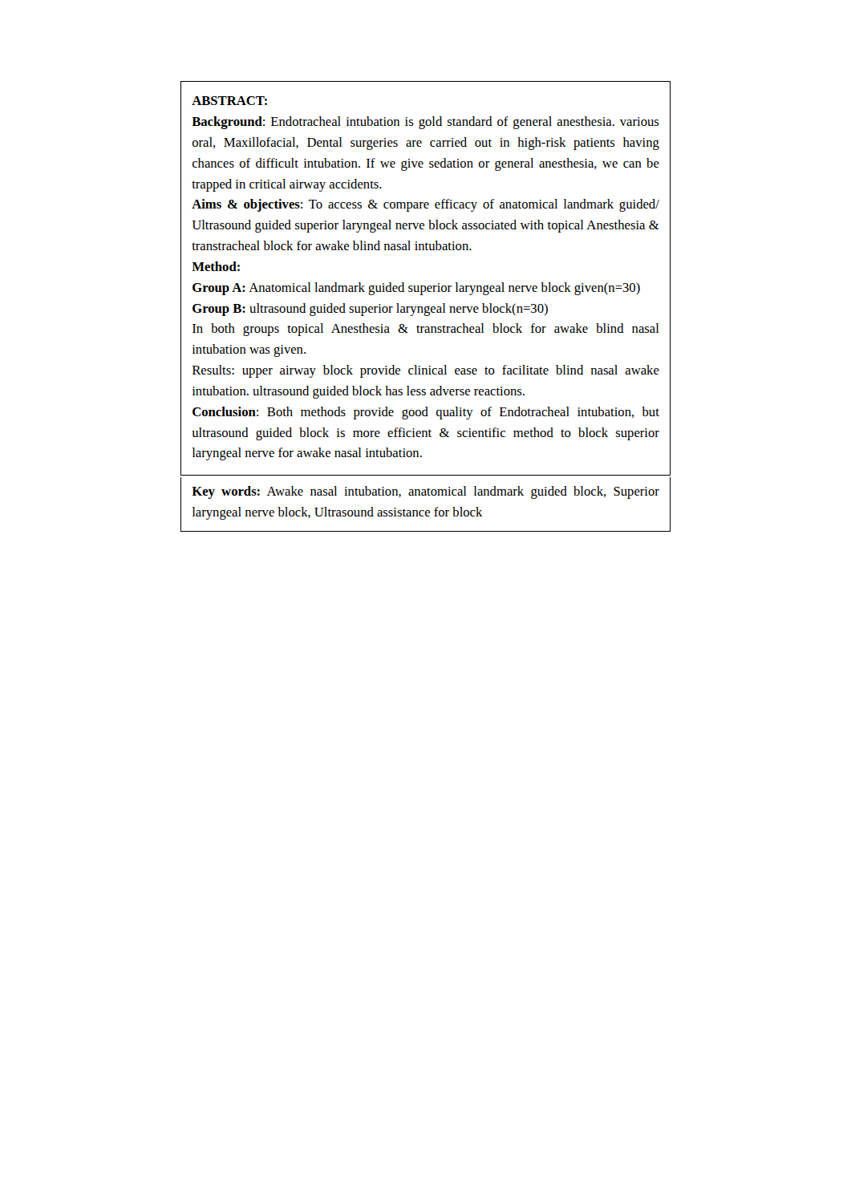ABSTRACT:
Background: Endotracheal intubation is gold standard of general anesthesia. various oral, Maxillofacial, Dental surgeries are carried out in high-risk patients having chances of difficult intubation. If we give sedation or general anesthesia, we can be trapped in critical airway accidents.
Aims & objectives: To access & compare efficacy of anatomical landmark guided/ Ultrasound guided superior laryngeal nerve block associated with topical Anesthesia & transtracheal block for awake blind nasal intubation.
Method:
Group A: Anatomical landmark guided superior laryngeal nerve block given(n=30)
Group B: ultrasound guided superior laryngeal nerve block(n=30)
In both groups topical Anesthesia & transtracheal block for awake blind nasal intubation was given.
Results: upper airway block provide clinical ease to facilitate blind nasal awake intubation. ultrasound guided block has less adverse reactions.
Conclusion: Both methods provide good quality of Endotracheal intubation, but ultrasound guided block is more efficient & scientific method to block superior laryngeal nerve for awake nasal intubation.
Key words: Awake nasal intubation, anatomical landmark guided block, Superior laryngeal nerve block, Ultrasound assistance for block